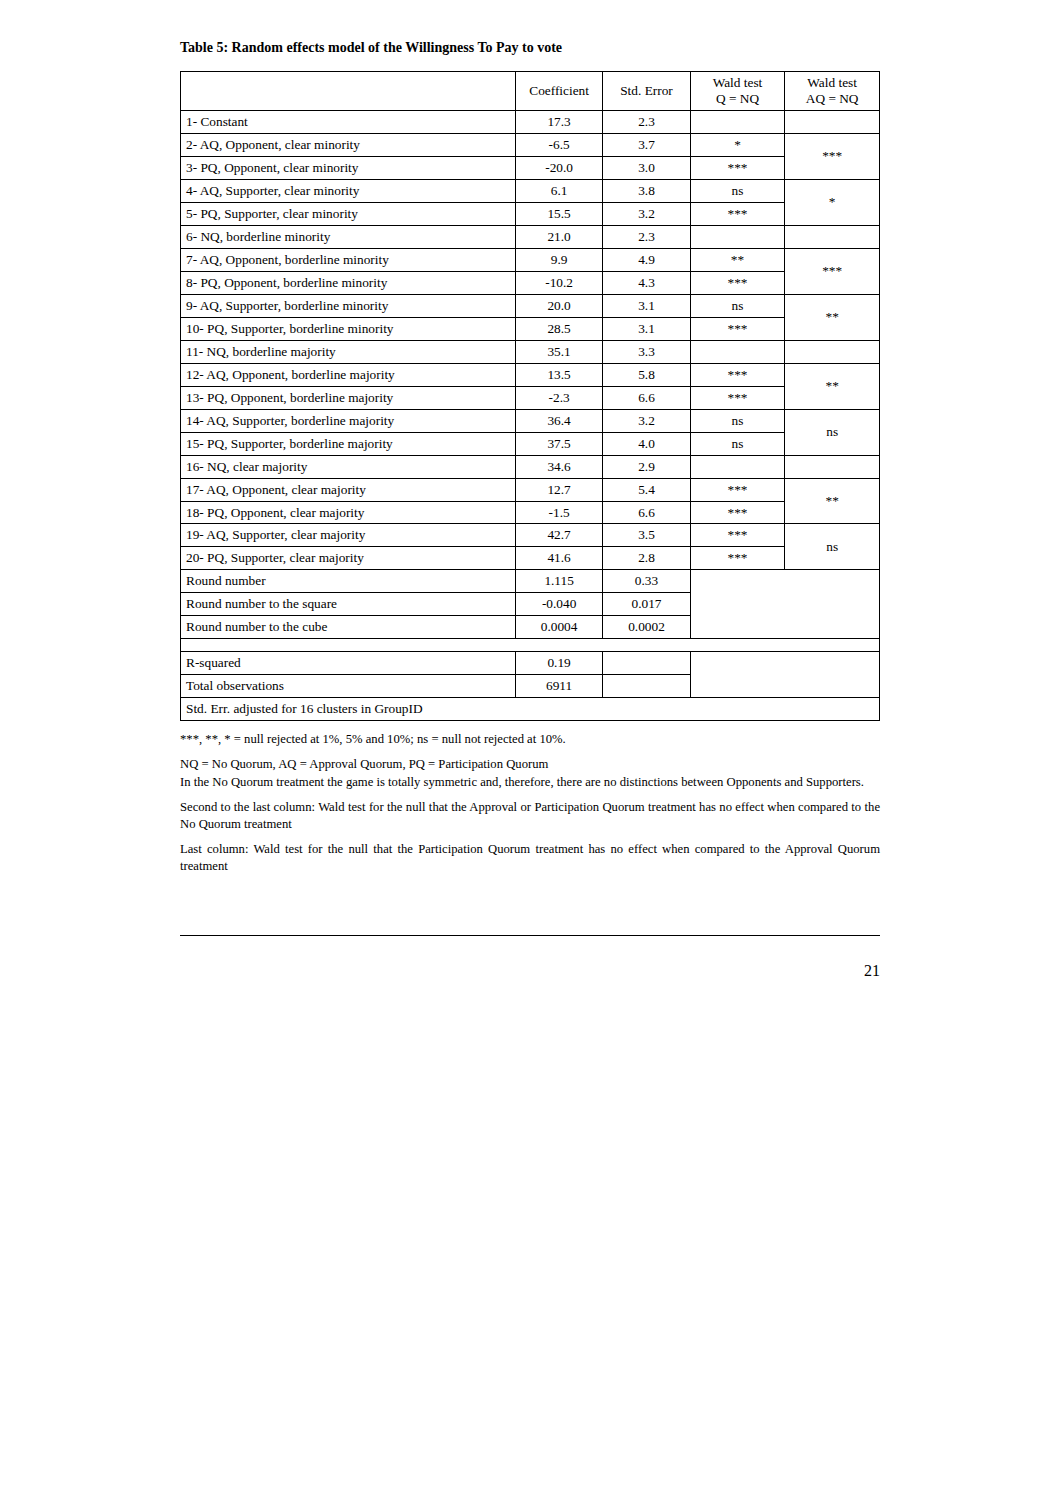Table 5: Random effects model of the Willingness To Pay to vote
| | Coefficient | Std. Error | Wald test Q = NQ | Wald test AQ = NQ |
| --- | --- | --- | --- | --- |
| 1- Constant | 17.3 | 2.3 | | |
| 2- AQ, Opponent, clear minority | -6.5 | 3.7 | * | *** |
| 3- PQ, Opponent, clear minority | -20.0 | 3.0 | *** |
| 4- AQ, Supporter, clear minority | 6.1 | 3.8 | ns | * |
| 5- PQ, Supporter, clear minority | 15.5 | 3.2 | *** |
| 6- NQ, borderline minority | 21.0 | 2.3 | | |
| 7- AQ, Opponent, borderline minority | 9.9 | 4.9 | ** | *** |
| 8- PQ, Opponent, borderline minority | -10.2 | 4.3 | *** |
| 9- AQ, Supporter, borderline minority | 20.0 | 3.1 | ns | ** |
| 10- PQ, Supporter, borderline minority | 28.5 | 3.1 | *** |
| 11- NQ, borderline majority | 35.1 | 3.3 | | |
| 12- AQ, Opponent, borderline majority | 13.5 | 5.8 | *** | ** |
| 13- PQ, Opponent, borderline majority | -2.3 | 6.6 | *** |
| 14- AQ, Supporter, borderline majority | 36.4 | 3.2 | ns | ns |
| 15- PQ, Supporter, borderline majority | 37.5 | 4.0 | ns |
| 16- NQ, clear majority | 34.6 | 2.9 | | |
| 17- AQ, Opponent, clear majority | 12.7 | 5.4 | *** | ** |
| 18- PQ, Opponent, clear majority | -1.5 | 6.6 | *** |
| 19- AQ, Supporter, clear majority | 42.7 | 3.5 | *** | ns |
| 20- PQ, Supporter, clear majority | 41.6 | 2.8 | *** |
| Round number | 1.115 | 0.33 | |
| Round number to the square | -0.040 | 0.017 |
| Round number to the cube | 0.0004 | 0.0002 |
| R-squared | 0.19 | | |
| Total observations | 6911 | |
| Std. Err. adjusted for 16 clusters in GroupID |
***, **, * = null rejected at 1%, 5% and 10%; ns = null not rejected at 10%.
NQ = No Quorum, AQ = Approval Quorum, PQ = Participation Quorum
In the No Quorum treatment the game is totally symmetric and, therefore, there are no distinctions between Opponents and Supporters.
Second to the last column: Wald test for the null that the Approval or Participation Quorum treatment has no effect when compared to the No Quorum treatment
Last column: Wald test for the null that the Participation Quorum treatment has no effect when compared to the Approval Quorum treatment
21